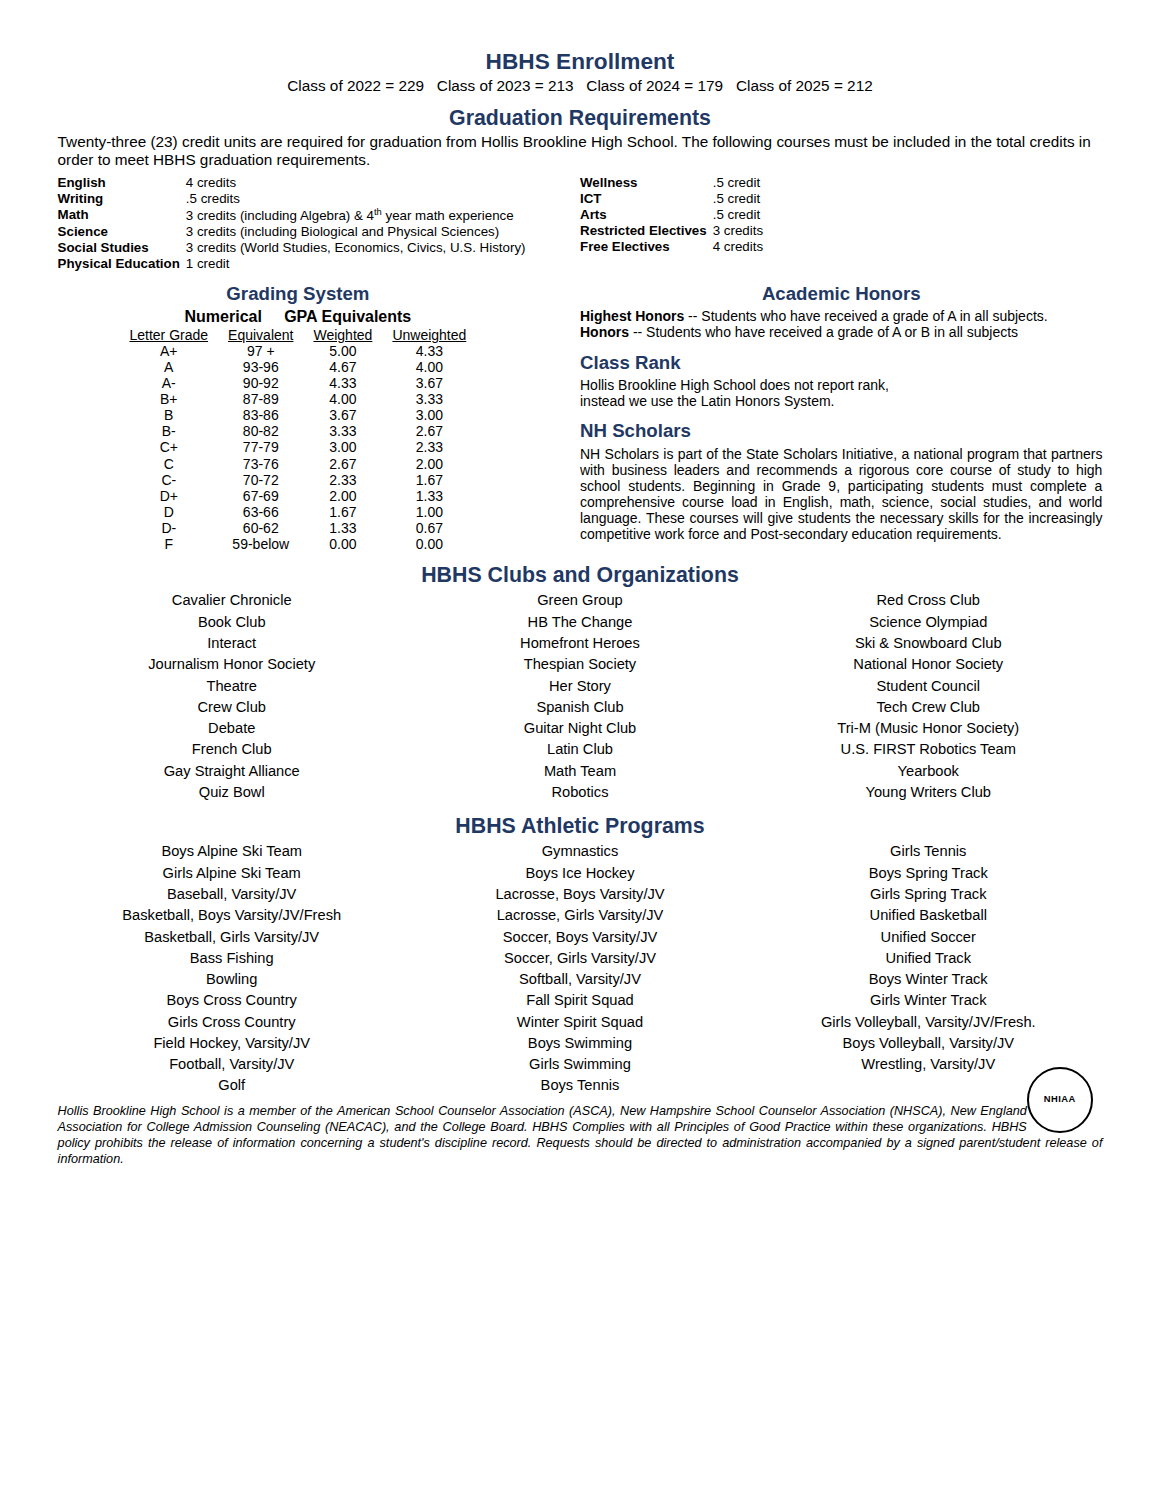HBHS Enrollment
Class of 2022 = 229 Class of 2023 = 213 Class of 2024 = 179 Class of 2025 = 212
Graduation Requirements
Twenty-three (23) credit units are required for graduation from Hollis Brookline High School. The following courses must be included in the total credits in order to meet HBHS graduation requirements.
| English | 4 credits |
| Writing | .5 credits |
| Math | 3 credits (including Algebra) & 4 th year math experience |
| Science | 3 credits (including Biological and Physical Sciences) |
| Social Studies | 3 credits (World Studies, Economics, Civics, U.S. History) |
| Physical Education | 1 credit |
| Wellness | .5 credit |
| ICT | .5 credit |
| Arts | .5 credit |
| Restricted Electives | 3 credits |
| Free Electives | 4 credits |
Grading System
Numerical GPA Equivalents
| Letter Grade | Equivalent | Weighted | Unweighted |
| --- | --- | --- | --- |
| A+ | 97 + | 5.00 | 4.33 |
| A | 93-96 | 4.67 | 4.00 |
| A- | 90-92 | 4.33 | 3.67 |
| B+ | 87-89 | 4.00 | 3.33 |
| B | 83-86 | 3.67 | 3.00 |
| B- | 80-82 | 3.33 | 2.67 |
| C+ | 77-79 | 3.00 | 2.33 |
| C | 73-76 | 2.67 | 2.00 |
| C- | 70-72 | 2.33 | 1.67 |
| D+ | 67-69 | 2.00 | 1.33 |
| D | 63-66 | 1.67 | 1.00 |
| D- | 60-62 | 1.33 | 0.67 |
| F | 59-below | 0.00 | 0.00 |
Academic Honors
Highest Honors -- Students who have received a grade of A in all subjects.
Honors -- Students who have received a grade of A or B in all subjects
Class Rank
Hollis Brookline High School does not report rank,
instead we use the Latin Honors System.
NH Scholars
NH Scholars is part of the State Scholars Initiative, a national program that partners with business leaders and recommends a rigorous core course of study to high school students. Beginning in Grade 9, participating students must complete a comprehensive course load in English, math, science, social studies, and world language. These courses will give students the necessary skills for the increasingly competitive work force and Post-secondary education requirements.
HBHS Clubs and Organizations
Cavalier Chronicle
Book Club
Interact
Journalism Honor Society
Theatre
Crew Club
Debate
French Club
Gay Straight Alliance
Quiz Bowl
Green Group
HB The Change
Homefront Heroes
Thespian Society
Her Story
Spanish Club
Guitar Night Club
Latin Club
Math Team
Robotics
Red Cross Club
Science Olympiad
Ski & Snowboard Club
National Honor Society
Student Council
Tech Crew Club
Tri-M (Music Honor Society)
U.S. FIRST Robotics Team
Yearbook
Young Writers Club
HBHS Athletic Programs
Boys Alpine Ski Team
Girls Alpine Ski Team
Baseball, Varsity/JV
Basketball, Boys Varsity/JV/Fresh
Basketball, Girls Varsity/JV
Bass Fishing
Bowling
Boys Cross Country
Girls Cross Country
Field Hockey, Varsity/JV
Football, Varsity/JV
Golf
Gymnastics
Boys Ice Hockey
Lacrosse, Boys Varsity/JV
Lacrosse, Girls Varsity/JV
Soccer, Boys Varsity/JV
Soccer, Girls Varsity/JV
Softball, Varsity/JV
Fall Spirit Squad
Winter Spirit Squad
Boys Swimming
Girls Swimming
Boys Tennis
Girls Tennis
Boys Spring Track
Girls Spring Track
Unified Basketball
Unified Soccer
Unified Track
Boys Winter Track
Girls Winter Track
Girls Volleyball, Varsity/JV/Fresh.
Boys Volleyball, Varsity/JV
Wrestling, Varsity/JV
NHIAA
Hollis Brookline High School is a member of the American School Counselor Association (ASCA), New Hampshire School Counselor Association (NHSCA), New England Association for College Admission Counseling (NEACAC), and the College Board. HBHS Complies with all Principles of Good Practice within these organizations. HBHS policy prohibits the release of information concerning a student's discipline record. Requests should be directed to administration accompanied by a signed parent/student release of information.